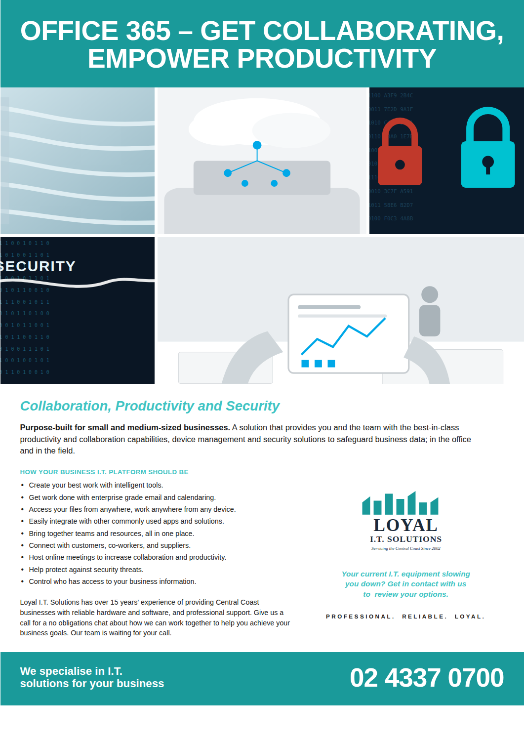Office 365 – Get Collaborating,
Empower Productivity
Collaboration, Productivity and Security
Purpose-built for small and medium-sized businesses. A solution that provides you and the team with the best-in-class productivity and collaboration capabilities, device management and security solutions to safeguard business data; in the office and in the field.
How your business I.T. platform should be
Create your best work with intelligent tools.
Get work done with enterprise grade email and calendaring.
Access your files from anywhere, work anywhere from any device.
Easily integrate with other commonly used apps and solutions.
Bring together teams and resources, all in one place.
Connect with customers, co-workers, and suppliers.
Host online meetings to increase collaboration and productivity.
Help protect against security threats.
Control who has access to your business information.
Loyal I.T. Solutions has over 15 years’ experience of providing Central Coast businesses with reliable hardware and software, and professional support. Give us a call for a no obligations chat about how we can work together to help you achieve your business goals. Our team is waiting for your call.
LOYAL I.T. SOLUTIONS Servicing the Central Coast Since 2002
Your current I.T. equipment slowing
you down? Get in contact with us
to review your options.
Professional. Reliable. Loyal.
We specialise in I.T.
solutions for your business
02 4337 0700